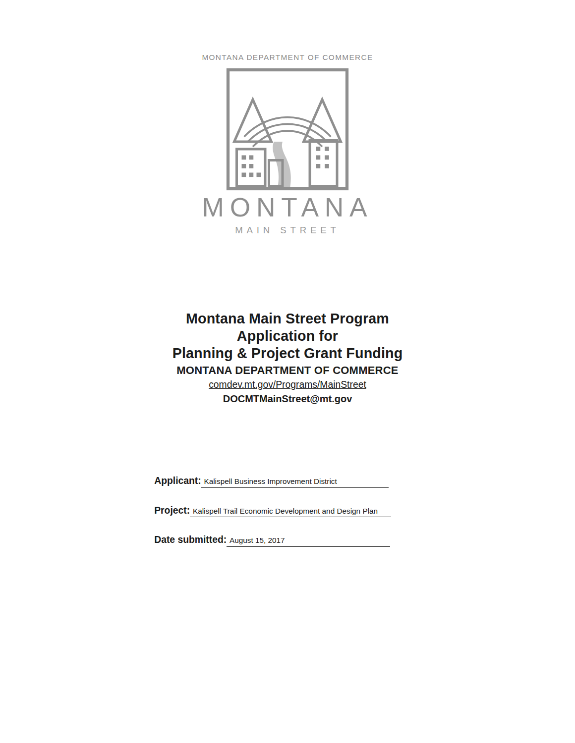MONTANA DEPARTMENT OF COMMERCE
MONTANA
MAIN STREET
Montana Main Street Program
Application for
Planning & Project Grant Funding
MONTANA DEPARTMENT OF COMMERCE
comdev.mt.gov/Programs/MainStreet
DOCMTMainStreet@mt.gov
Applicant: Kalispell Business Improvement District
Project: Kalispell Trail Economic Development and Design Plan
Date submitted: August 15, 2017